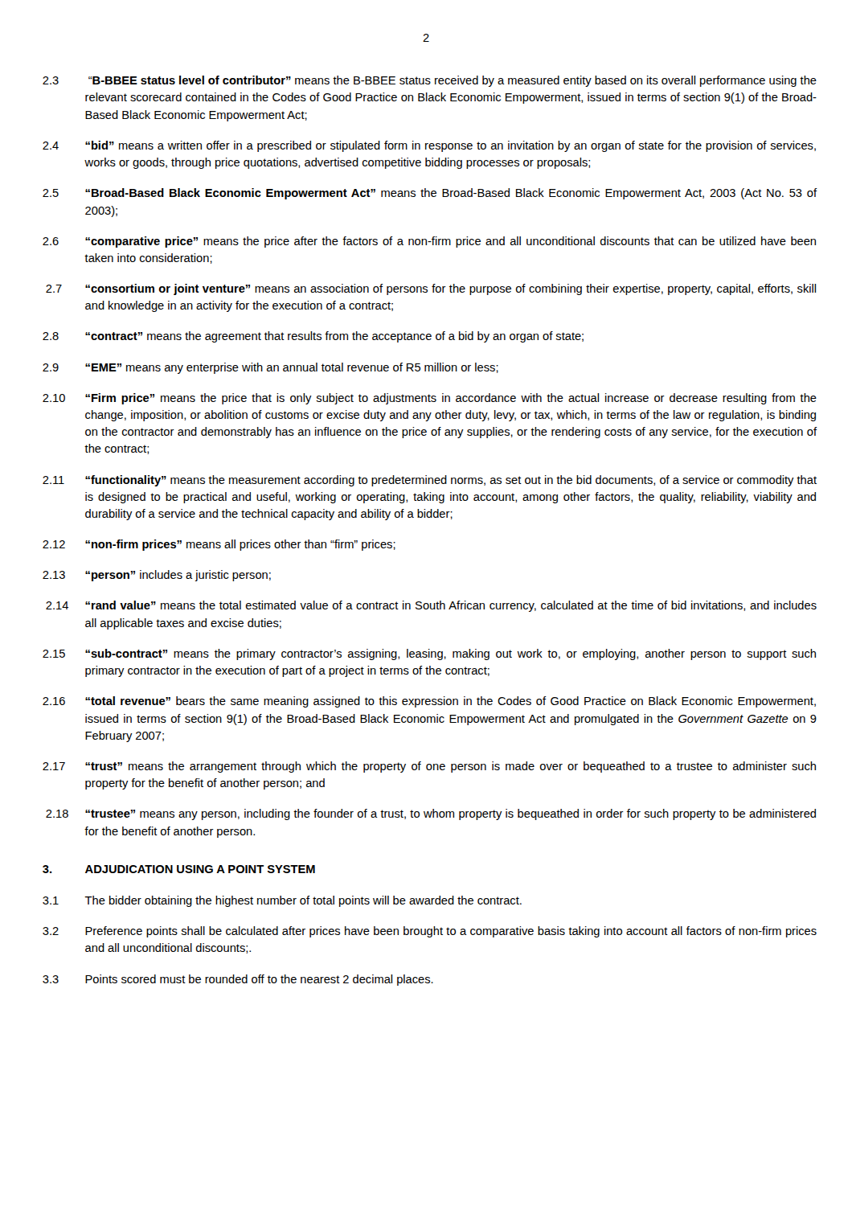2
2.3
“B-BBEE status level of contributor” means the B-BBEE status received by a measured entity based on its overall performance using the relevant scorecard contained in the Codes of Good Practice on Black Economic Empowerment, issued in terms of section 9(1) of the Broad-Based Black Economic Empowerment Act;
2.4
“bid” means a written offer in a prescribed or stipulated form in response to an invitation by an organ of state for the provision of services, works or goods, through price quotations, advertised competitive bidding processes or proposals;
2.5
“Broad-Based Black Economic Empowerment Act” means the Broad-Based Black Economic Empowerment Act, 2003 (Act No. 53 of 2003);
2.6
“comparative price” means the price after the factors of a non-firm price and all unconditional discounts that can be utilized have been taken into consideration;
2.7
“consortium or joint venture” means an association of persons for the purpose of combining their expertise, property, capital, efforts, skill and knowledge in an activity for the execution of a contract;
2.8
“contract” means the agreement that results from the acceptance of a bid by an organ of state;
2.9
“EME” means any enterprise with an annual total revenue of R5 million or less;
2.10
“Firm price” means the price that is only subject to adjustments in accordance with the actual increase or decrease resulting from the change, imposition, or abolition of customs or excise duty and any other duty, levy, or tax, which, in terms of the law or regulation, is binding on the contractor and demonstrably has an influence on the price of any supplies, or the rendering costs of any service, for the execution of the contract;
2.11
“functionality” means the measurement according to predetermined norms, as set out in the bid documents, of a service or commodity that is designed to be practical and useful, working or operating, taking into account, among other factors, the quality, reliability, viability and durability of a service and the technical capacity and ability of a bidder;
2.12
“non-firm prices” means all prices other than “firm” prices;
2.13
“person” includes a juristic person;
2.14
“rand value” means the total estimated value of a contract in South African currency, calculated at the time of bid invitations, and includes all applicable taxes and excise duties;
2.15
“sub-contract” means the primary contractor’s assigning, leasing, making out work to, or employing, another person to support such primary contractor in the execution of part of a project in terms of the contract;
2.16
“total revenue” bears the same meaning assigned to this expression in the Codes of Good Practice on Black Economic Empowerment, issued in terms of section 9(1) of the Broad-Based Black Economic Empowerment Act and promulgated in the Government Gazette on 9 February 2007;
2.17
“trust” means the arrangement through which the property of one person is made over or bequeathed to a trustee to administer such property for the benefit of another person; and
2.18
“trustee” means any person, including the founder of a trust, to whom property is bequeathed in order for such property to be administered for the benefit of another person.
3. ADJUDICATION USING A POINT SYSTEM
3.1
The bidder obtaining the highest number of total points will be awarded the contract.
3.2
Preference points shall be calculated after prices have been brought to a comparative basis taking into account all factors of non-firm prices and all unconditional discounts;.
3.3
Points scored must be rounded off to the nearest 2 decimal places.